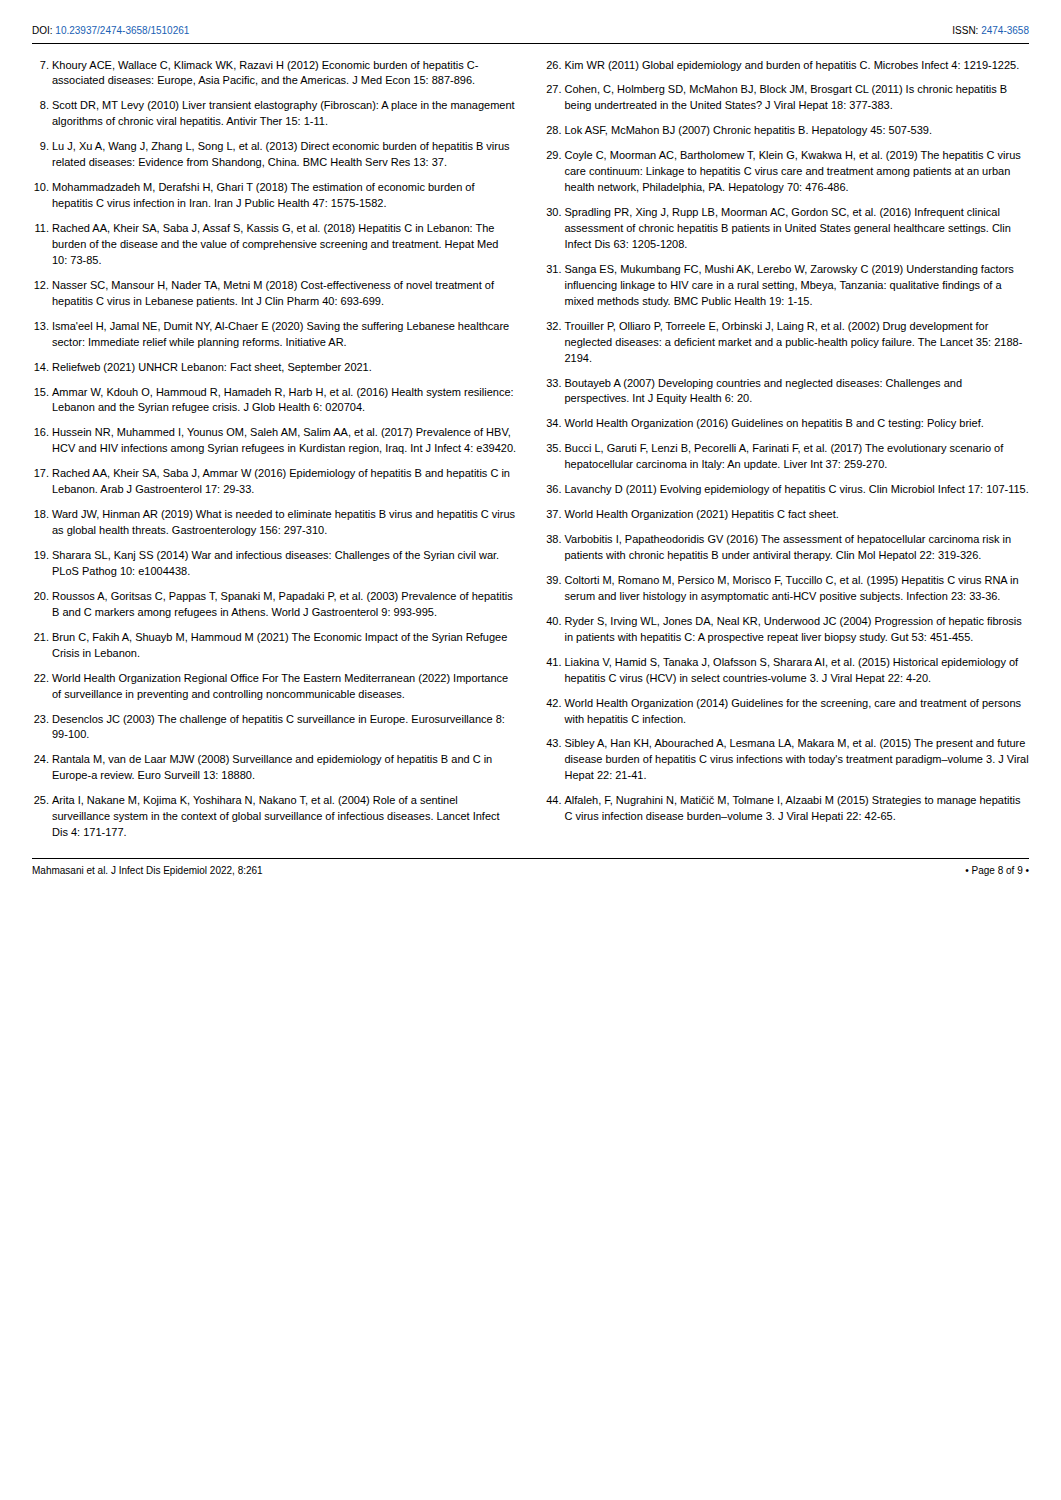DOI: 10.23937/2474-3658/1510261
ISSN: 2474-3658
Khoury ACE, Wallace C, Klimack WK, Razavi H (2012) Economic burden of hepatitis C-associated diseases: Europe, Asia Pacific, and the Americas. J Med Econ 15: 887-896.
Scott DR, MT Levy (2010) Liver transient elastography (Fibroscan): A place in the management algorithms of chronic viral hepatitis. Antivir Ther 15: 1-11.
Lu J, Xu A, Wang J, Zhang L, Song L, et al. (2013) Direct economic burden of hepatitis B virus related diseases: Evidence from Shandong, China. BMC Health Serv Res 13: 37.
Mohammadzadeh M, Derafshi H, Ghari T (2018) The estimation of economic burden of hepatitis C virus infection in Iran. Iran J Public Health 47: 1575-1582.
Rached AA, Kheir SA, Saba J, Assaf S, Kassis G, et al. (2018) Hepatitis C in Lebanon: The burden of the disease and the value of comprehensive screening and treatment. Hepat Med 10: 73-85.
Nasser SC, Mansour H, Nader TA, Metni M (2018) Cost-effectiveness of novel treatment of hepatitis C virus in Lebanese patients. Int J Clin Pharm 40: 693-699.
Isma'eel H, Jamal NE, Dumit NY, Al-Chaer E (2020) Saving the suffering Lebanese healthcare sector: Immediate relief while planning reforms. Initiative AR.
Reliefweb (2021) UNHCR Lebanon: Fact sheet, September 2021.
Ammar W, Kdouh O, Hammoud R, Hamadeh R, Harb H, et al. (2016) Health system resilience: Lebanon and the Syrian refugee crisis. J Glob Health 6: 020704.
Hussein NR, Muhammed I, Younus OM, Saleh AM, Salim AA, et al. (2017) Prevalence of HBV, HCV and HIV infections among Syrian refugees in Kurdistan region, Iraq. Int J Infect 4: e39420.
Rached AA, Kheir SA, Saba J, Ammar W (2016) Epidemiology of hepatitis B and hepatitis C in Lebanon. Arab J Gastroenterol 17: 29-33.
Ward JW, Hinman AR (2019) What is needed to eliminate hepatitis B virus and hepatitis C virus as global health threats. Gastroenterology 156: 297-310.
Sharara SL, Kanj SS (2014) War and infectious diseases: Challenges of the Syrian civil war. PLoS Pathog 10: e1004438.
Roussos A, Goritsas C, Pappas T, Spanaki M, Papadaki P, et al. (2003) Prevalence of hepatitis B and C markers among refugees in Athens. World J Gastroenterol 9: 993-995.
Brun C, Fakih A, Shuayb M, Hammoud M (2021) The Economic Impact of the Syrian Refugee Crisis in Lebanon.
World Health Organization Regional Office For The Eastern Mediterranean (2022) Importance of surveillance in preventing and controlling noncommunicable diseases.
Desenclos JC (2003) The challenge of hepatitis C surveillance in Europe. Eurosurveillance 8: 99-100.
Rantala M, van de Laar MJW (2008) Surveillance and epidemiology of hepatitis B and C in Europe-a review. Euro Surveill 13: 18880.
Arita I, Nakane M, Kojima K, Yoshihara N, Nakano T, et al. (2004) Role of a sentinel surveillance system in the context of global surveillance of infectious diseases. Lancet Infect Dis 4: 171-177.
Kim WR (2011) Global epidemiology and burden of hepatitis C. Microbes Infect 4: 1219-1225.
Cohen, C, Holmberg SD, McMahon BJ, Block JM, Brosgart CL (2011) Is chronic hepatitis B being undertreated in the United States? J Viral Hepat 18: 377-383.
Lok ASF, McMahon BJ (2007) Chronic hepatitis B. Hepatology 45: 507-539.
Coyle C, Moorman AC, Bartholomew T, Klein G, Kwakwa H, et al. (2019) The hepatitis C virus care continuum: Linkage to hepatitis C virus care and treatment among patients at an urban health network, Philadelphia, PA. Hepatology 70: 476-486.
Spradling PR, Xing J, Rupp LB, Moorman AC, Gordon SC, et al. (2016) Infrequent clinical assessment of chronic hepatitis B patients in United States general healthcare settings. Clin Infect Dis 63: 1205-1208.
Sanga ES, Mukumbang FC, Mushi AK, Lerebo W, Zarowsky C (2019) Understanding factors influencing linkage to HIV care in a rural setting, Mbeya, Tanzania: qualitative findings of a mixed methods study. BMC Public Health 19: 1-15.
Trouiller P, Olliaro P, Torreele E, Orbinski J, Laing R, et al. (2002) Drug development for neglected diseases: a deficient market and a public-health policy failure. The Lancet 35: 2188-2194.
Boutayeb A (2007) Developing countries and neglected diseases: Challenges and perspectives. Int J Equity Health 6: 20.
World Health Organization (2016) Guidelines on hepatitis B and C testing: Policy brief.
Bucci L, Garuti F, Lenzi B, Pecorelli A, Farinati F, et al. (2017) The evolutionary scenario of hepatocellular carcinoma in Italy: An update. Liver Int 37: 259-270.
Lavanchy D (2011) Evolving epidemiology of hepatitis C virus. Clin Microbiol Infect 17: 107-115.
World Health Organization (2021) Hepatitis C fact sheet.
Varbobitis I, Papatheodoridis GV (2016) The assessment of hepatocellular carcinoma risk in patients with chronic hepatitis B under antiviral therapy. Clin Mol Hepatol 22: 319-326.
Coltorti M, Romano M, Persico M, Morisco F, Tuccillo C, et al. (1995) Hepatitis C virus RNA in serum and liver histology in asymptomatic anti-HCV positive subjects. Infection 23: 33-36.
Ryder S, Irving WL, Jones DA, Neal KR, Underwood JC (2004) Progression of hepatic fibrosis in patients with hepatitis C: A prospective repeat liver biopsy study. Gut 53: 451-455.
Liakina V, Hamid S, Tanaka J, Olafsson S, Sharara AI, et al. (2015) Historical epidemiology of hepatitis C virus (HCV) in select countries-volume 3. J Viral Hepat 22: 4-20.
World Health Organization (2014) Guidelines for the screening, care and treatment of persons with hepatitis C infection.
Sibley A, Han KH, Abourached A, Lesmana LA, Makara M, et al. (2015) The present and future disease burden of hepatitis C virus infections with today's treatment paradigm–volume 3. J Viral Hepat 22: 21-41.
Alfaleh, F, Nugrahini N, Matičič M, Tolmane I, Alzaabi M (2015) Strategies to manage hepatitis C virus infection disease burden–volume 3. J Viral Hepati 22: 42-65.
Mahmasani et al. J Infect Dis Epidemiol 2022, 8:261
• Page 8 of 9 •